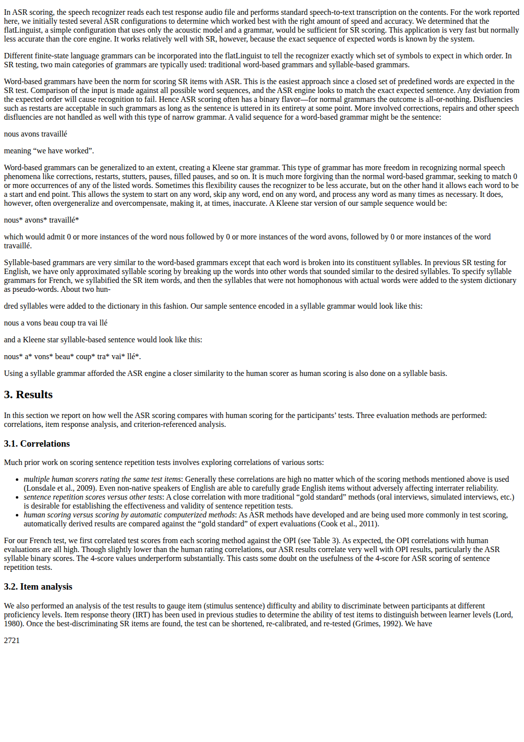In ASR scoring, the speech recognizer reads each test response audio file and performs standard speech-to-text transcription on the contents. For the work reported here, we initially tested several ASR configurations to determine which worked best with the right amount of speed and accuracy. We determined that the flatLinguist, a simple configuration that uses only the acoustic model and a grammar, would be sufficient for SR scoring. This application is very fast but normally less accurate than the core engine. It works relatively well with SR, however, because the exact sequence of expected words is known by the system.
Different finite-state language grammars can be incorporated into the flatLinguist to tell the recognizer exactly which set of symbols to expect in which order. In SR testing, two main categories of grammars are typically used: traditional word-based grammars and syllable-based grammars.
Word-based grammars have been the norm for scoring SR items with ASR. This is the easiest approach since a closed set of predefined words are expected in the SR test. Comparison of the input is made against all possible word sequences, and the ASR engine looks to match the exact expected sentence. Any deviation from the expected order will cause recognition to fail. Hence ASR scoring often has a binary flavor—for normal grammars the outcome is all-or-nothing. Disfluencies such as restarts are acceptable in such grammars as long as the sentence is uttered in its entirety at some point. More involved corrections, repairs and other speech disfluencies are not handled as well with this type of narrow grammar. A valid sequence for a word-based grammar might be the sentence:
nous avons travaillé
meaning “we have worked”.
Word-based grammars can be generalized to an extent, creating a Kleene star grammar. This type of grammar has more freedom in recognizing normal speech phenomena like corrections, restarts, stutters, pauses, filled pauses, and so on. It is much more forgiving than the normal word-based grammar, seeking to match 0 or more occurrences of any of the listed words. Sometimes this flexibility causes the recognizer to be less accurate, but on the other hand it allows each word to be a start and end point. This allows the system to start on any word, skip any word, end on any word, and process any word as many times as necessary. It does, however, often overgeneralize and overcompensate, making it, at times, inaccurate. A Kleene star version of our sample sequence would be:
nous* avons* travaillé*
which would admit 0 or more instances of the word nous followed by 0 or more instances of the word avons, followed by 0 or more instances of the word travaillé.
Syllable-based grammars are very similar to the word-based grammars except that each word is broken into its constituent syllables. In previous SR testing for English, we have only approximated syllable scoring by breaking up the words into other words that sounded similar to the desired syllables. To specify syllable grammars for French, we syllabified the SR item words, and then the syllables that were not homophonous with actual words were added to the system dictionary as pseudo-words. About two hun-
dred syllables were added to the dictionary in this fashion. Our sample sentence encoded in a syllable grammar would look like this:
nous a vons beau coup tra vai llé
and a Kleene star syllable-based sentence would look like this:
nous* a* vons* beau* coup* tra* vai* llé*.
Using a syllable grammar afforded the ASR engine a closer similarity to the human scorer as human scoring is also done on a syllable basis.
3. Results
In this section we report on how well the ASR scoring compares with human scoring for the participants’ tests. Three evaluation methods are performed: correlations, item response analysis, and criterion-referenced analysis.
3.1. Correlations
Much prior work on scoring sentence repetition tests involves exploring correlations of various sorts:
multiple human scorers rating the same test items: Generally these correlations are high no matter which of the scoring methods mentioned above is used (Lonsdale et al., 2009). Even non-native speakers of English are able to carefully grade English items without adversely affecting interrater reliability.
sentence repetition scores versus other tests: A close correlation with more traditional “gold standard” methods (oral interviews, simulated interviews, etc.) is desirable for establishing the effectiveness and validity of sentence repetition tests.
human scoring versus scoring by automatic computerized methods: As ASR methods have developed and are being used more commonly in test scoring, automatically derived results are compared against the “gold standard” of expert evaluations (Cook et al., 2011).
For our French test, we first correlated test scores from each scoring method against the OPI (see Table 3). As expected, the OPI correlations with human evaluations are all high. Though slightly lower than the human rating correlations, our ASR results correlate very well with OPI results, particularly the ASR syllable binary scores. The 4-score values underperform substantially. This casts some doubt on the usefulness of the 4-score for ASR scoring of sentence repetition tests.
3.2. Item analysis
We also performed an analysis of the test results to gauge item (stimulus sentence) difficulty and ability to discriminate between participants at different proficiency levels. Item response theory (IRT) has been used in previous studies to determine the ability of test items to distinguish between learner levels (Lord, 1980). Once the best-discriminating SR items are found, the test can be shortened, re-calibrated, and re-tested (Grimes, 1992). We have
2721